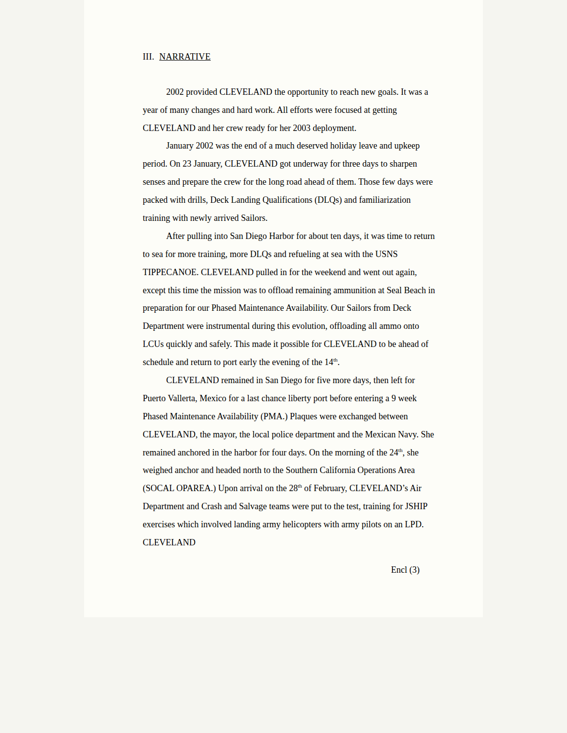III. NARRATIVE
2002 provided CLEVELAND the opportunity to reach new goals. It was a year of many changes and hard work. All efforts were focused at getting CLEVELAND and her crew ready for her 2003 deployment.
January 2002 was the end of a much deserved holiday leave and upkeep period. On 23 January, CLEVELAND got underway for three days to sharpen senses and prepare the crew for the long road ahead of them. Those few days were packed with drills, Deck Landing Qualifications (DLQs) and familiarization training with newly arrived Sailors.
After pulling into San Diego Harbor for about ten days, it was time to return to sea for more training, more DLQs and refueling at sea with the USNS TIPPECANOE. CLEVELAND pulled in for the weekend and went out again, except this time the mission was to offload remaining ammunition at Seal Beach in preparation for our Phased Maintenance Availability. Our Sailors from Deck Department were instrumental during this evolution, offloading all ammo onto LCUs quickly and safely. This made it possible for CLEVELAND to be ahead of schedule and return to port early the evening of the 14th.
CLEVELAND remained in San Diego for five more days, then left for Puerto Vallerta, Mexico for a last chance liberty port before entering a 9 week Phased Maintenance Availability (PMA.) Plaques were exchanged between CLEVELAND, the mayor, the local police department and the Mexican Navy. She remained anchored in the harbor for four days. On the morning of the 24th, she weighed anchor and headed north to the Southern California Operations Area (SOCAL OPAREA.) Upon arrival on the 28th of February, CLEVELAND’s Air Department and Crash and Salvage teams were put to the test, training for JSHIP exercises which involved landing army helicopters with army pilots on an LPD. CLEVELAND
Encl (3)